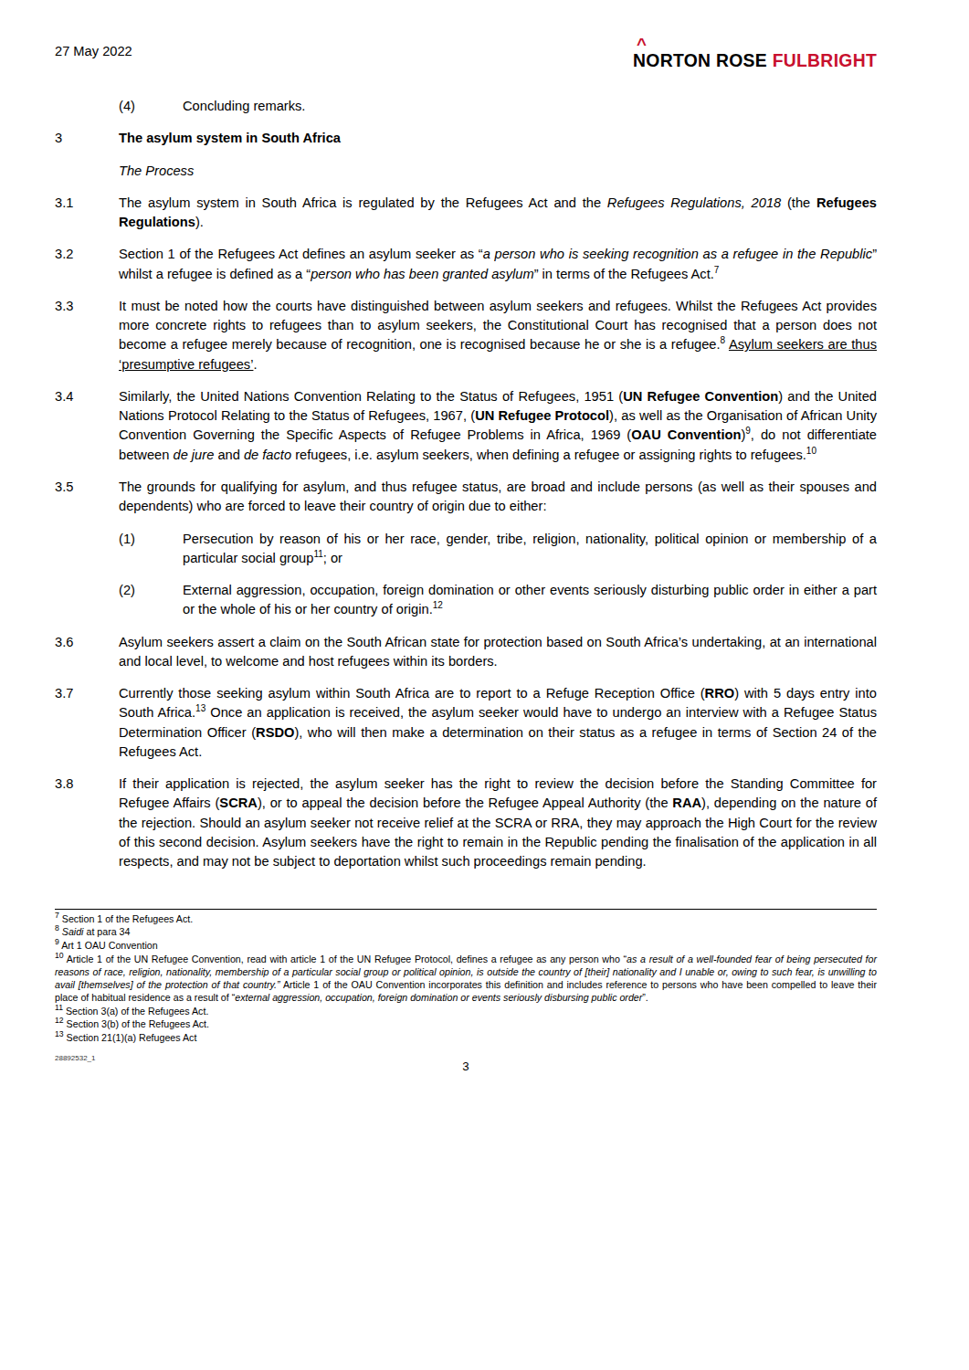27 May 2022
^ NORTON ROSE FULBRIGHT
(4)
Concluding remarks.
3
The asylum system in South Africa
The Process
3.1
The asylum system in South Africa is regulated by the Refugees Act and the Refugees Regulations, 2018 (the Refugees Regulations).
3.2
Section 1 of the Refugees Act defines an asylum seeker as “a person who is seeking recognition as a refugee in the Republic” whilst a refugee is defined as a “person who has been granted asylum” in terms of the Refugees Act.7
3.3
It must be noted how the courts have distinguished between asylum seekers and refugees. Whilst the Refugees Act provides more concrete rights to refugees than to asylum seekers, the Constitutional Court has recognised that a person does not become a refugee merely because of recognition, one is recognised because he or she is a refugee.8 Asylum seekers are thus ‘presumptive refugees’.
3.4
Similarly, the United Nations Convention Relating to the Status of Refugees, 1951 (UN Refugee Convention) and the United Nations Protocol Relating to the Status of Refugees, 1967, (UN Refugee Protocol), as well as the Organisation of African Unity Convention Governing the Specific Aspects of Refugee Problems in Africa, 1969 (OAU Convention)9, do not differentiate between de jure and de facto refugees, i.e. asylum seekers, when defining a refugee or assigning rights to refugees.10
3.5
The grounds for qualifying for asylum, and thus refugee status, are broad and include persons (as well as their spouses and dependents) who are forced to leave their country of origin due to either:
(1)
Persecution by reason of his or her race, gender, tribe, religion, nationality, political opinion or membership of a particular social group11; or
(2)
External aggression, occupation, foreign domination or other events seriously disturbing public order in either a part or the whole of his or her country of origin.12
3.6
Asylum seekers assert a claim on the South African state for protection based on South Africa’s undertaking, at an international and local level, to welcome and host refugees within its borders.
3.7
Currently those seeking asylum within South Africa are to report to a Refuge Reception Office (RRO) with 5 days entry into South Africa.13 Once an application is received, the asylum seeker would have to undergo an interview with a Refugee Status Determination Officer (RSDO), who will then make a determination on their status as a refugee in terms of Section 24 of the Refugees Act.
3.8
If their application is rejected, the asylum seeker has the right to review the decision before the Standing Committee for Refugee Affairs (SCRA), or to appeal the decision before the Refugee Appeal Authority (the RAA), depending on the nature of the rejection. Should an asylum seeker not receive relief at the SCRA or RRA, they may approach the High Court for the review of this second decision. Asylum seekers have the right to remain in the Republic pending the finalisation of the application in all respects, and may not be subject to deportation whilst such proceedings remain pending.
7 Section 1 of the Refugees Act.
8 Saidi at para 34
9 Art 1 OAU Convention
10 Article 1 of the UN Refugee Convention, read with article 1 of the UN Refugee Protocol, defines a refugee as any person who “as a result of a well-founded fear of being persecuted for reasons of race, religion, nationality, membership of a particular social group or political opinion, is outside the country of [their] nationality and I unable or, owing to such fear, is unwilling to avail [themselves] of the protection of that country.” Article 1 of the OAU Convention incorporates this definition and includes reference to persons who have been compelled to leave their place of habitual residence as a result of “external aggression, occupation, foreign domination or events seriously disbursing public order”.
11 Section 3(a) of the Refugees Act.
12 Section 3(b) of the Refugees Act.
13 Section 21(1)(a) Refugees Act
28892532_1
3